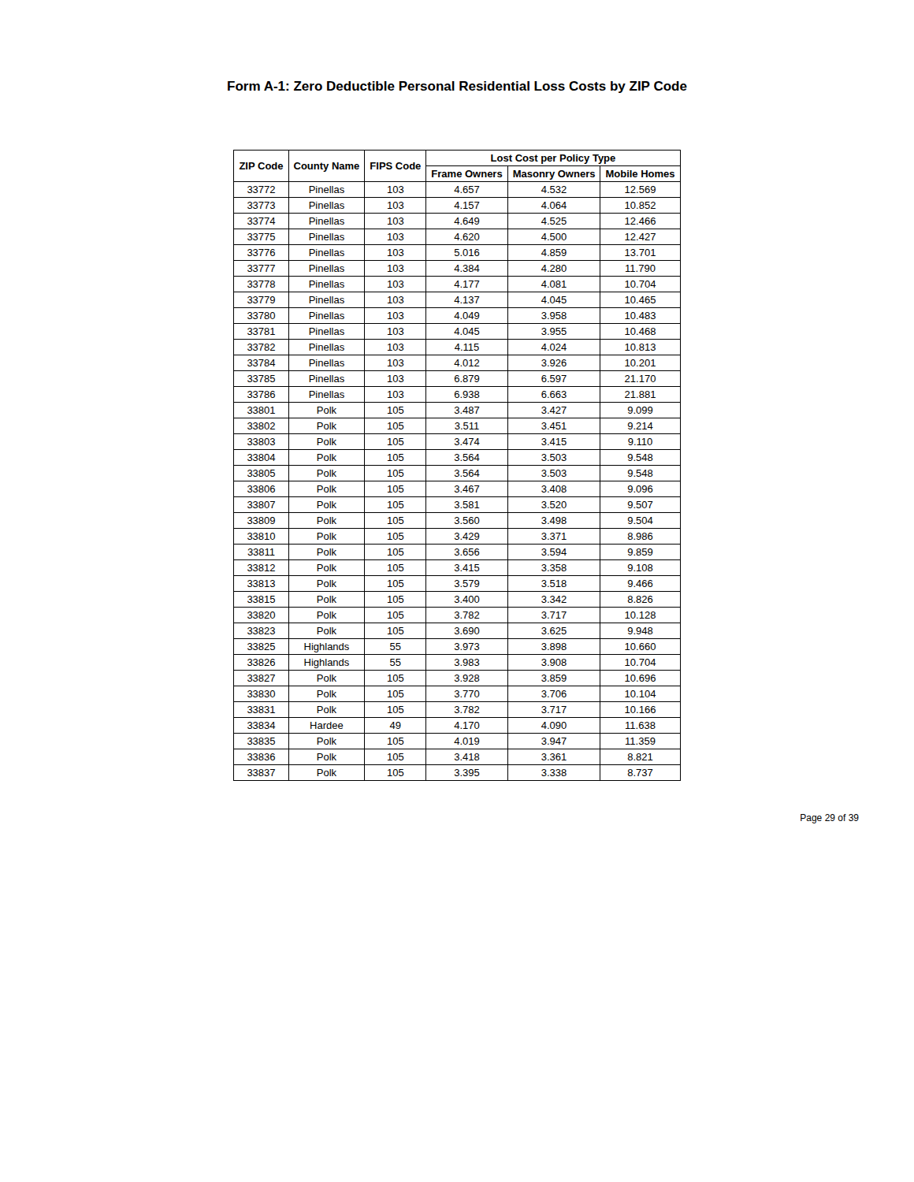Form A-1: Zero Deductible Personal Residential Loss Costs by ZIP Code
| ZIP Code | County Name | FIPS Code | Lost Cost per Policy Type |
| --- | --- | --- | --- |
| Frame Owners | Masonry Owners | Mobile Homes |
| 33772 | Pinellas | 103 | 4.657 | 4.532 | 12.569 |
| 33773 | Pinellas | 103 | 4.157 | 4.064 | 10.852 |
| 33774 | Pinellas | 103 | 4.649 | 4.525 | 12.466 |
| 33775 | Pinellas | 103 | 4.620 | 4.500 | 12.427 |
| 33776 | Pinellas | 103 | 5.016 | 4.859 | 13.701 |
| 33777 | Pinellas | 103 | 4.384 | 4.280 | 11.790 |
| 33778 | Pinellas | 103 | 4.177 | 4.081 | 10.704 |
| 33779 | Pinellas | 103 | 4.137 | 4.045 | 10.465 |
| 33780 | Pinellas | 103 | 4.049 | 3.958 | 10.483 |
| 33781 | Pinellas | 103 | 4.045 | 3.955 | 10.468 |
| 33782 | Pinellas | 103 | 4.115 | 4.024 | 10.813 |
| 33784 | Pinellas | 103 | 4.012 | 3.926 | 10.201 |
| 33785 | Pinellas | 103 | 6.879 | 6.597 | 21.170 |
| 33786 | Pinellas | 103 | 6.938 | 6.663 | 21.881 |
| 33801 | Polk | 105 | 3.487 | 3.427 | 9.099 |
| 33802 | Polk | 105 | 3.511 | 3.451 | 9.214 |
| 33803 | Polk | 105 | 3.474 | 3.415 | 9.110 |
| 33804 | Polk | 105 | 3.564 | 3.503 | 9.548 |
| 33805 | Polk | 105 | 3.564 | 3.503 | 9.548 |
| 33806 | Polk | 105 | 3.467 | 3.408 | 9.096 |
| 33807 | Polk | 105 | 3.581 | 3.520 | 9.507 |
| 33809 | Polk | 105 | 3.560 | 3.498 | 9.504 |
| 33810 | Polk | 105 | 3.429 | 3.371 | 8.986 |
| 33811 | Polk | 105 | 3.656 | 3.594 | 9.859 |
| 33812 | Polk | 105 | 3.415 | 3.358 | 9.108 |
| 33813 | Polk | 105 | 3.579 | 3.518 | 9.466 |
| 33815 | Polk | 105 | 3.400 | 3.342 | 8.826 |
| 33820 | Polk | 105 | 3.782 | 3.717 | 10.128 |
| 33823 | Polk | 105 | 3.690 | 3.625 | 9.948 |
| 33825 | Highlands | 55 | 3.973 | 3.898 | 10.660 |
| 33826 | Highlands | 55 | 3.983 | 3.908 | 10.704 |
| 33827 | Polk | 105 | 3.928 | 3.859 | 10.696 |
| 33830 | Polk | 105 | 3.770 | 3.706 | 10.104 |
| 33831 | Polk | 105 | 3.782 | 3.717 | 10.166 |
| 33834 | Hardee | 49 | 4.170 | 4.090 | 11.638 |
| 33835 | Polk | 105 | 4.019 | 3.947 | 11.359 |
| 33836 | Polk | 105 | 3.418 | 3.361 | 8.821 |
| 33837 | Polk | 105 | 3.395 | 3.338 | 8.737 |
Page 29 of 39